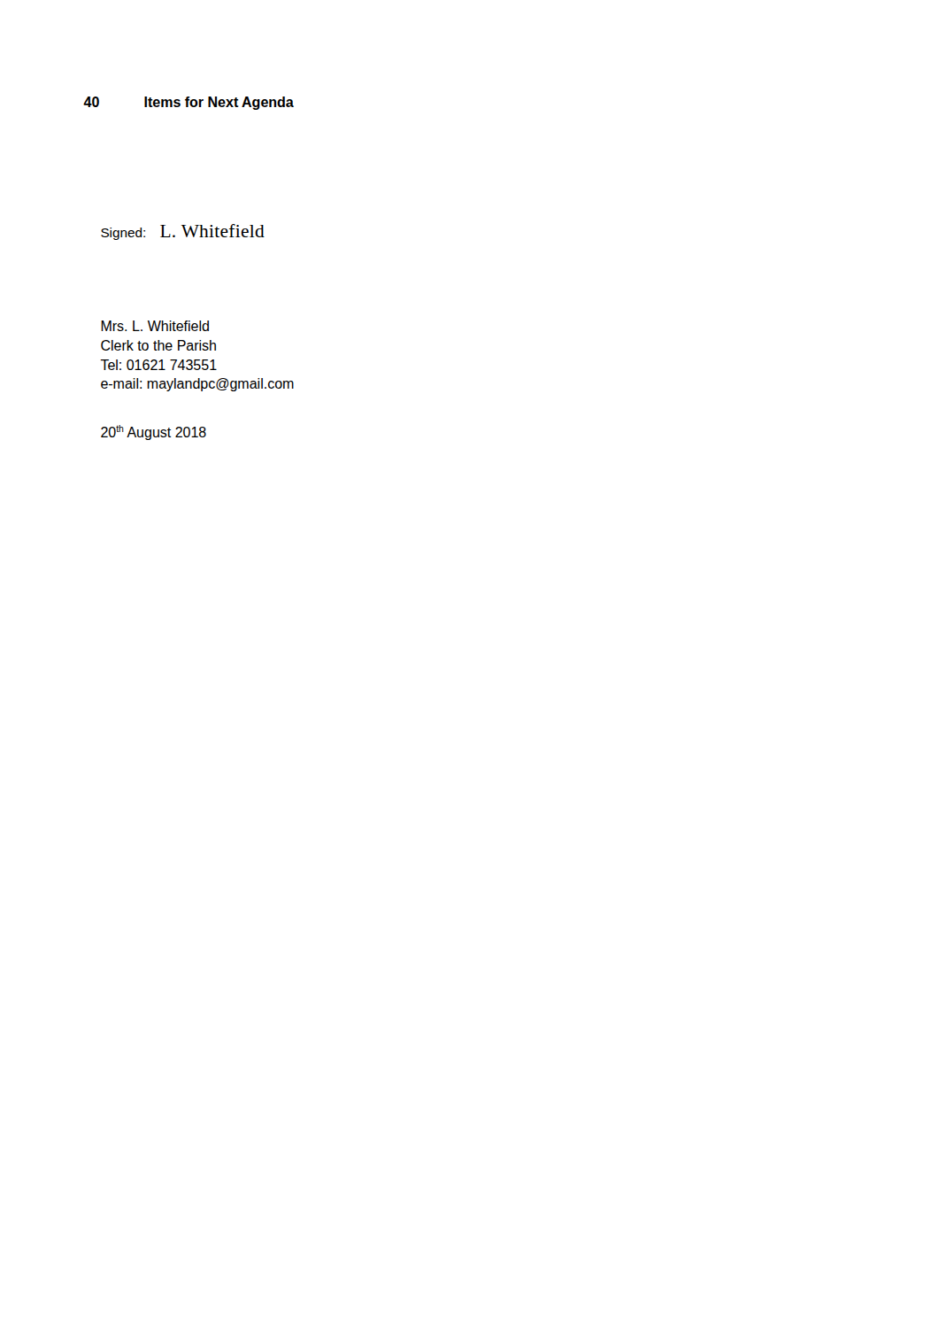40 Items for Next Agenda
Signed: L. Whitefield
Mrs. L. Whitefield
Clerk to the Parish
Tel: 01621 743551
e-mail: maylandpc@gmail.com
20th August 2018